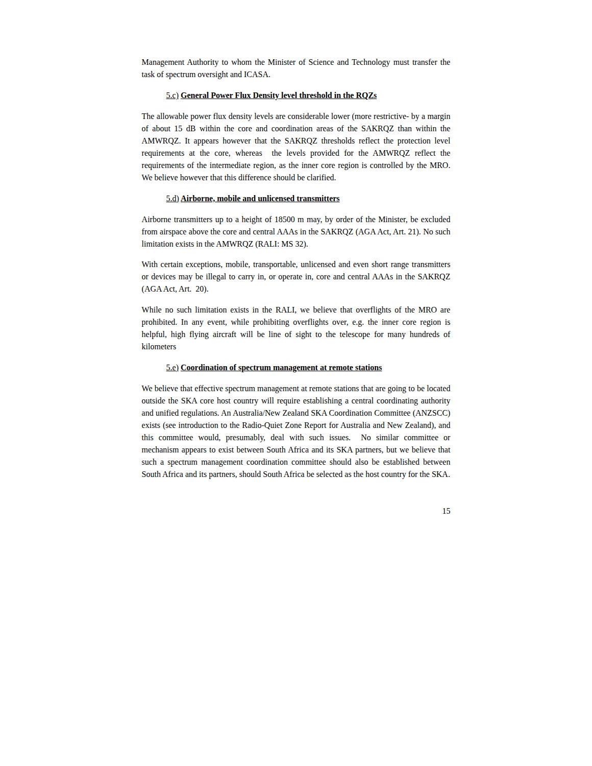Management Authority to whom the Minister of Science and Technology must transfer the task of spectrum oversight and ICASA.
5.c) General Power Flux Density level threshold in the RQZs
The allowable power flux density levels are considerable lower (more restrictive- by a margin of about 15 dB within the core and coordination areas of the SAKRQZ than within the AMWRQZ. It appears however that the SAKRQZ thresholds reflect the protection level requirements at the core, whereas the levels provided for the AMWRQZ reflect the requirements of the intermediate region, as the inner core region is controlled by the MRO. We believe however that this difference should be clarified.
5.d) Airborne, mobile and unlicensed transmitters
Airborne transmitters up to a height of 18500 m may, by order of the Minister, be excluded from airspace above the core and central AAAs in the SAKRQZ (AGA Act, Art. 21). No such limitation exists in the AMWRQZ (RALI: MS 32).
With certain exceptions, mobile, transportable, unlicensed and even short range transmitters or devices may be illegal to carry in, or operate in, core and central AAAs in the SAKRQZ (AGA Act, Art. 20).
While no such limitation exists in the RALI, we believe that overflights of the MRO are prohibited. In any event, while prohibiting overflights over, e.g. the inner core region is helpful, high flying aircraft will be line of sight to the telescope for many hundreds of kilometers
5.e) Coordination of spectrum management at remote stations
We believe that effective spectrum management at remote stations that are going to be located outside the SKA core host country will require establishing a central coordinating authority and unified regulations. An Australia/New Zealand SKA Coordination Committee (ANZSCC) exists (see introduction to the Radio-Quiet Zone Report for Australia and New Zealand), and this committee would, presumably, deal with such issues. No similar committee or mechanism appears to exist between South Africa and its SKA partners, but we believe that such a spectrum management coordination committee should also be established between South Africa and its partners, should South Africa be selected as the host country for the SKA.
15